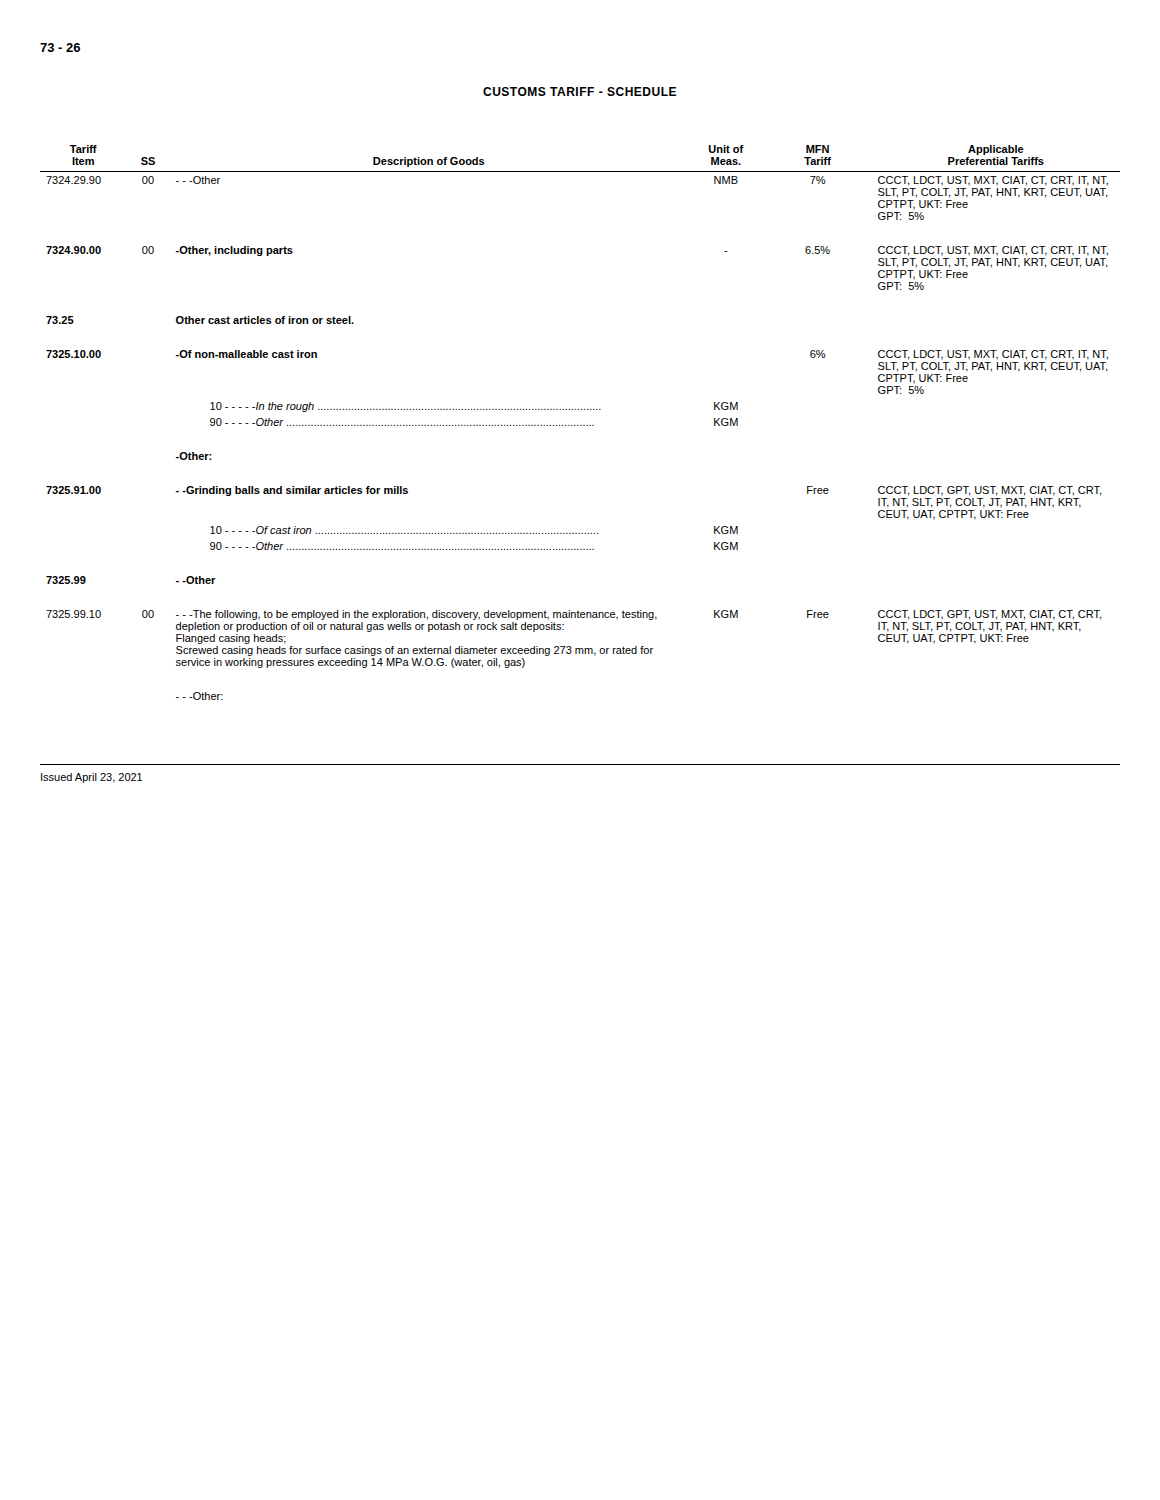73 - 26
CUSTOMS TARIFF - SCHEDULE
| Tariff Item | SS | Description of Goods | Unit of Meas. | MFN Tariff | Applicable Preferential Tariffs |
| --- | --- | --- | --- | --- | --- |
| 7324.29.90 | 00 | - - -Other | NMB | 7% | CCCT, LDCT, UST, MXT, CIAT, CT, CRT, IT, NT, SLT, PT, COLT, JT, PAT, HNT, KRT, CEUT, UAT, CPTPT, UKT: Free GPT: 5% |
| 7324.90.00 | 00 | -Other, including parts | - | 6.5% | CCCT, LDCT, UST, MXT, CIAT, CT, CRT, IT, NT, SLT, PT, COLT, JT, PAT, HNT, KRT, CEUT, UAT, CPTPT, UKT: Free GPT: 5% |
| 73.25 | | Other cast articles of iron or steel. | | | |
| 7325.10.00 | | -Of non-malleable cast iron | | 6% | CCCT, LDCT, UST, MXT, CIAT, CT, CRT, IT, NT, SLT, PT, COLT, JT, PAT, HNT, KRT, CEUT, UAT, CPTPT, UKT: Free GPT: 5% |
| | | 10 - - - - - In the rough ............................................................................................. | KGM | | |
| | | 90 - - - - - Other ..................................................................................................... | KGM | | |
| | | -Other: | | | |
| 7325.91.00 | | - -Grinding balls and similar articles for mills | | Free | CCCT, LDCT, GPT, UST, MXT, CIAT, CT, CRT, IT, NT, SLT, PT, COLT, JT, PAT, HNT, KRT, CEUT, UAT, CPTPT, UKT: Free |
| | | 10 - - - - - Of cast iron ............................................................................................. | KGM | | |
| | | 90 - - - - - Other ..................................................................................................... | KGM | | |
| 7325.99 | | - -Other | | | |
| 7325.99.10 | 00 | - - -The following, to be employed in the exploration, discovery, development, maintenance, testing, depletion or production of oil or natural gas wells or potash or rock salt deposits: Flanged casing heads; Screwed casing heads for surface casings of an external diameter exceeding 273 mm, or rated for service in working pressures exceeding 14 MPa W.O.G. (water, oil, gas) | KGM | Free | CCCT, LDCT, GPT, UST, MXT, CIAT, CT, CRT, IT, NT, SLT, PT, COLT, JT, PAT, HNT, KRT, CEUT, UAT, CPTPT, UKT: Free |
| | | - - -Other: | | | |
Issued April 23, 2021